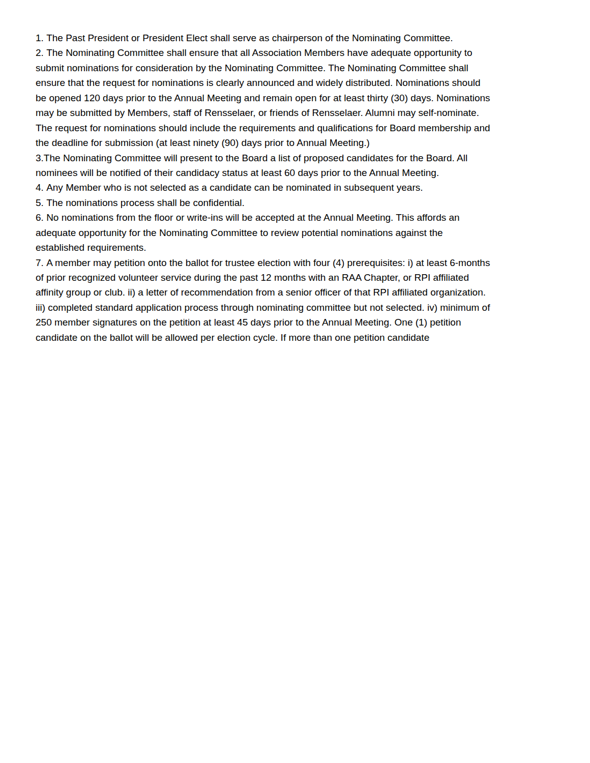1. The Past President or President Elect shall serve as chairperson of the Nominating Committee.
2. The Nominating Committee shall ensure that all Association Members have adequate opportunity to submit nominations for consideration by the Nominating Committee. The Nominating Committee shall ensure that the request for nominations is clearly announced and widely distributed. Nominations should be opened 120 days prior to the Annual Meeting and remain open for at least thirty (30) days. Nominations may be submitted by Members, staff of Rensselaer, or friends of Rensselaer. Alumni may self-nominate. The request for nominations should include the requirements and qualifications for Board membership and the deadline for submission (at least ninety (90) days prior to Annual Meeting.)
3. The Nominating Committee will present to the Board a list of proposed candidates for the Board. All nominees will be notified of their candidacy status at least 60 days prior to the Annual Meeting.
4. Any Member who is not selected as a candidate can be nominated in subsequent years.
5. The nominations process shall be confidential.
6. No nominations from the floor or write-ins will be accepted at the Annual Meeting. This affords an adequate opportunity for the Nominating Committee to review potential nominations against the established requirements.
7. A member may petition onto the ballot for trustee election with four (4) prerequisites: i) at least 6-months of prior recognized volunteer service during the past 12 months with an RAA Chapter, or RPI affiliated affinity group or club. ii) a letter of recommendation from a senior officer of that RPI affiliated organization. iii) completed standard application process through nominating committee but not selected. iv) minimum of 250 member signatures on the petition at least 45 days prior to the Annual Meeting. One (1) petition candidate on the ballot will be allowed per election cycle. If more than one petition candidate